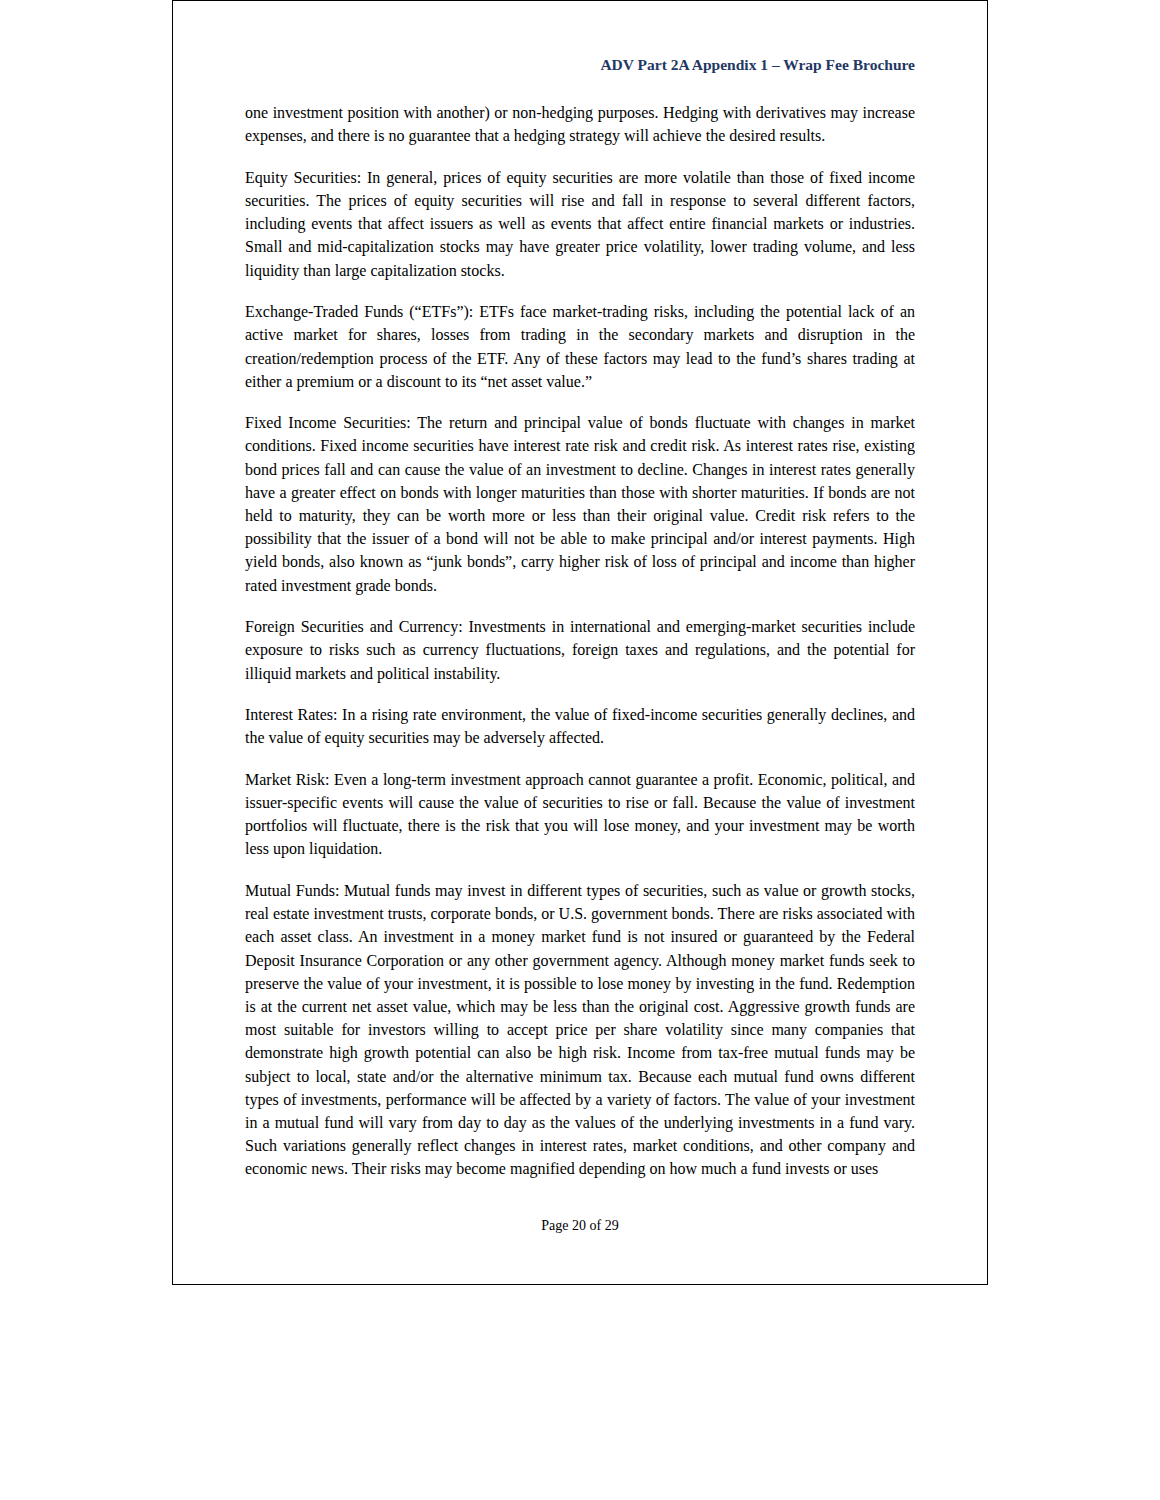ADV Part 2A Appendix 1 – Wrap Fee Brochure
one investment position with another) or non-hedging purposes. Hedging with derivatives may increase expenses, and there is no guarantee that a hedging strategy will achieve the desired results.
Equity Securities: In general, prices of equity securities are more volatile than those of fixed income securities. The prices of equity securities will rise and fall in response to several different factors, including events that affect issuers as well as events that affect entire financial markets or industries. Small and mid-capitalization stocks may have greater price volatility, lower trading volume, and less liquidity than large capitalization stocks.
Exchange-Traded Funds (“ETFs”): ETFs face market-trading risks, including the potential lack of an active market for shares, losses from trading in the secondary markets and disruption in the creation/redemption process of the ETF. Any of these factors may lead to the fund’s shares trading at either a premium or a discount to its “net asset value.”
Fixed Income Securities: The return and principal value of bonds fluctuate with changes in market conditions. Fixed income securities have interest rate risk and credit risk. As interest rates rise, existing bond prices fall and can cause the value of an investment to decline. Changes in interest rates generally have a greater effect on bonds with longer maturities than those with shorter maturities. If bonds are not held to maturity, they can be worth more or less than their original value. Credit risk refers to the possibility that the issuer of a bond will not be able to make principal and/or interest payments. High yield bonds, also known as “junk bonds”, carry higher risk of loss of principal and income than higher rated investment grade bonds.
Foreign Securities and Currency: Investments in international and emerging-market securities include exposure to risks such as currency fluctuations, foreign taxes and regulations, and the potential for illiquid markets and political instability.
Interest Rates: In a rising rate environment, the value of fixed-income securities generally declines, and the value of equity securities may be adversely affected.
Market Risk: Even a long-term investment approach cannot guarantee a profit. Economic, political, and issuer-specific events will cause the value of securities to rise or fall. Because the value of investment portfolios will fluctuate, there is the risk that you will lose money, and your investment may be worth less upon liquidation.
Mutual Funds: Mutual funds may invest in different types of securities, such as value or growth stocks, real estate investment trusts, corporate bonds, or U.S. government bonds. There are risks associated with each asset class. An investment in a money market fund is not insured or guaranteed by the Federal Deposit Insurance Corporation or any other government agency. Although money market funds seek to preserve the value of your investment, it is possible to lose money by investing in the fund. Redemption is at the current net asset value, which may be less than the original cost. Aggressive growth funds are most suitable for investors willing to accept price per share volatility since many companies that demonstrate high growth potential can also be high risk. Income from tax-free mutual funds may be subject to local, state and/or the alternative minimum tax. Because each mutual fund owns different types of investments, performance will be affected by a variety of factors. The value of your investment in a mutual fund will vary from day to day as the values of the underlying investments in a fund vary. Such variations generally reflect changes in interest rates, market conditions, and other company and economic news. Their risks may become magnified depending on how much a fund invests or uses
Page 20 of 29